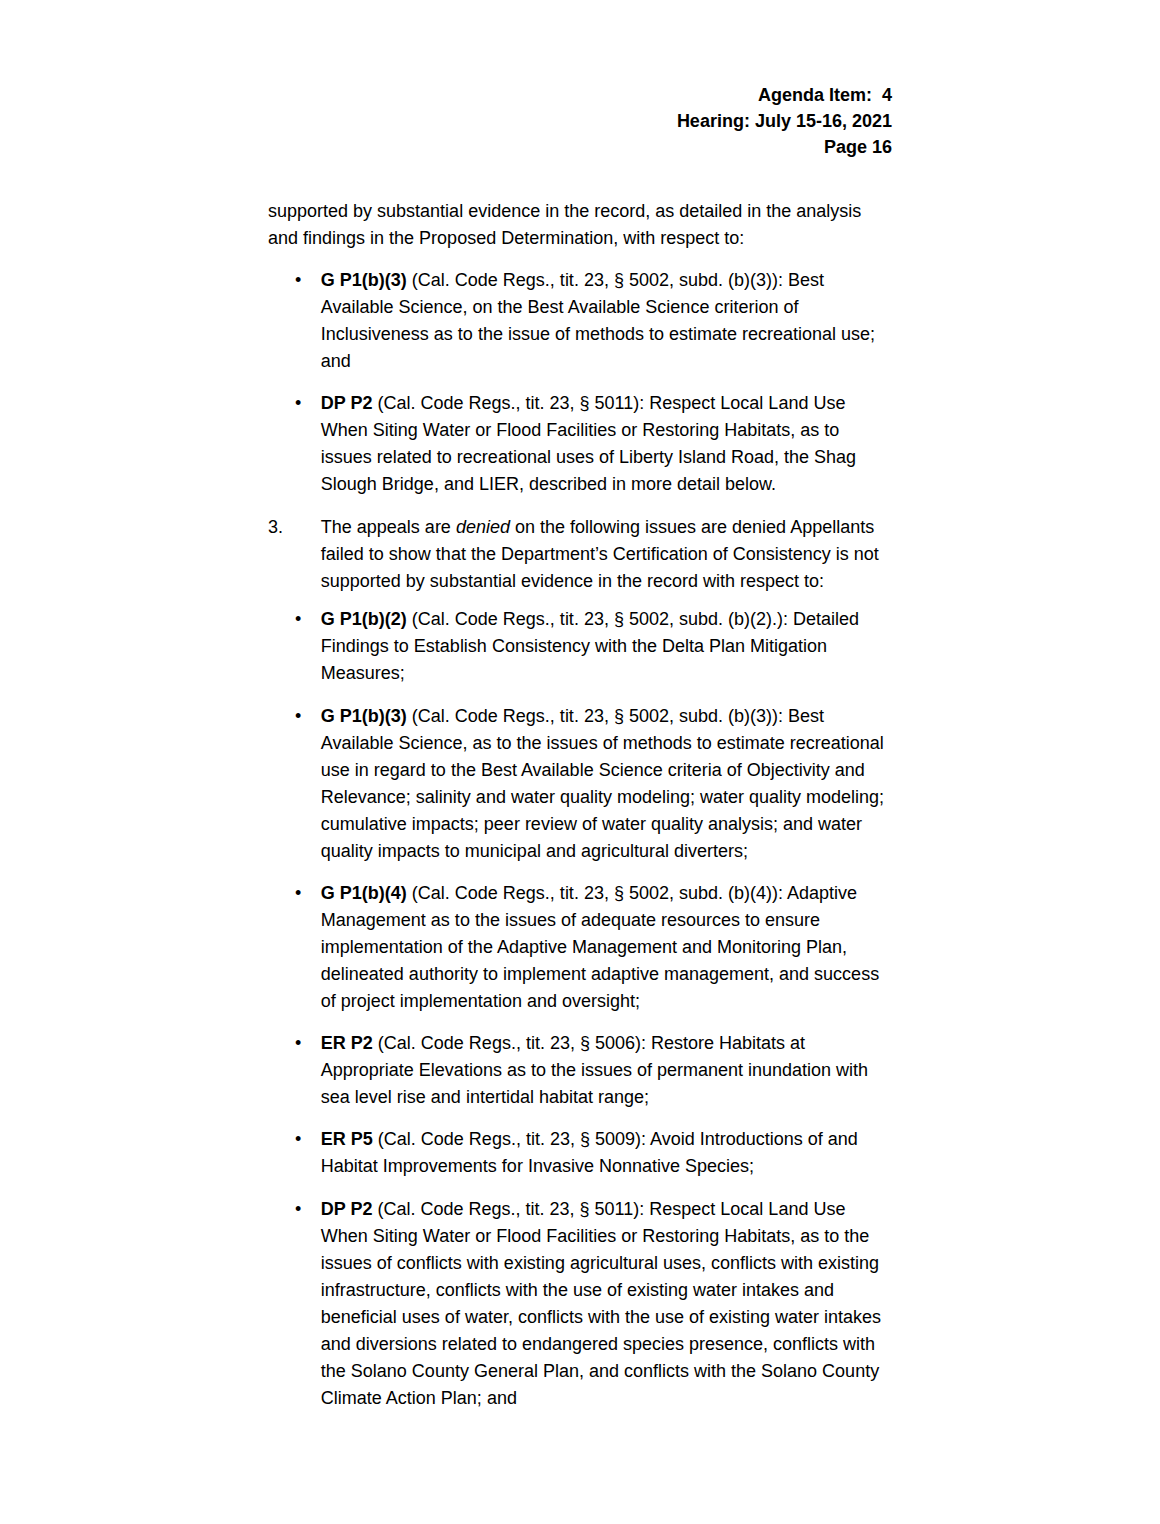Agenda Item: 4
Hearing: July 15-16, 2021
Page 16
supported by substantial evidence in the record, as detailed in the analysis and findings in the Proposed Determination, with respect to:
G P1(b)(3) (Cal. Code Regs., tit. 23, § 5002, subd. (b)(3)): Best Available Science, on the Best Available Science criterion of Inclusiveness as to the issue of methods to estimate recreational use; and
DP P2 (Cal. Code Regs., tit. 23, § 5011): Respect Local Land Use When Siting Water or Flood Facilities or Restoring Habitats, as to issues related to recreational uses of Liberty Island Road, the Shag Slough Bridge, and LIER, described in more detail below.
3.
The appeals are denied on the following issues are denied Appellants failed to show that the Department’s Certification of Consistency is not supported by substantial evidence in the record with respect to:
G P1(b)(2) (Cal. Code Regs., tit. 23, § 5002, subd. (b)(2).): Detailed Findings to Establish Consistency with the Delta Plan Mitigation Measures;
G P1(b)(3) (Cal. Code Regs., tit. 23, § 5002, subd. (b)(3)): Best Available Science, as to the issues of methods to estimate recreational use in regard to the Best Available Science criteria of Objectivity and Relevance; salinity and water quality modeling; water quality modeling; cumulative impacts; peer review of water quality analysis; and water quality impacts to municipal and agricultural diverters;
G P1(b)(4) (Cal. Code Regs., tit. 23, § 5002, subd. (b)(4)): Adaptive Management as to the issues of adequate resources to ensure implementation of the Adaptive Management and Monitoring Plan, delineated authority to implement adaptive management, and success of project implementation and oversight;
ER P2 (Cal. Code Regs., tit. 23, § 5006): Restore Habitats at Appropriate Elevations as to the issues of permanent inundation with sea level rise and intertidal habitat range;
ER P5 (Cal. Code Regs., tit. 23, § 5009): Avoid Introductions of and Habitat Improvements for Invasive Nonnative Species;
DP P2 (Cal. Code Regs., tit. 23, § 5011): Respect Local Land Use When Siting Water or Flood Facilities or Restoring Habitats, as to the issues of conflicts with existing agricultural uses, conflicts with existing infrastructure, conflicts with the use of existing water intakes and beneficial uses of water, conflicts with the use of existing water intakes and diversions related to endangered species presence, conflicts with the Solano County General Plan, and conflicts with the Solano County Climate Action Plan; and